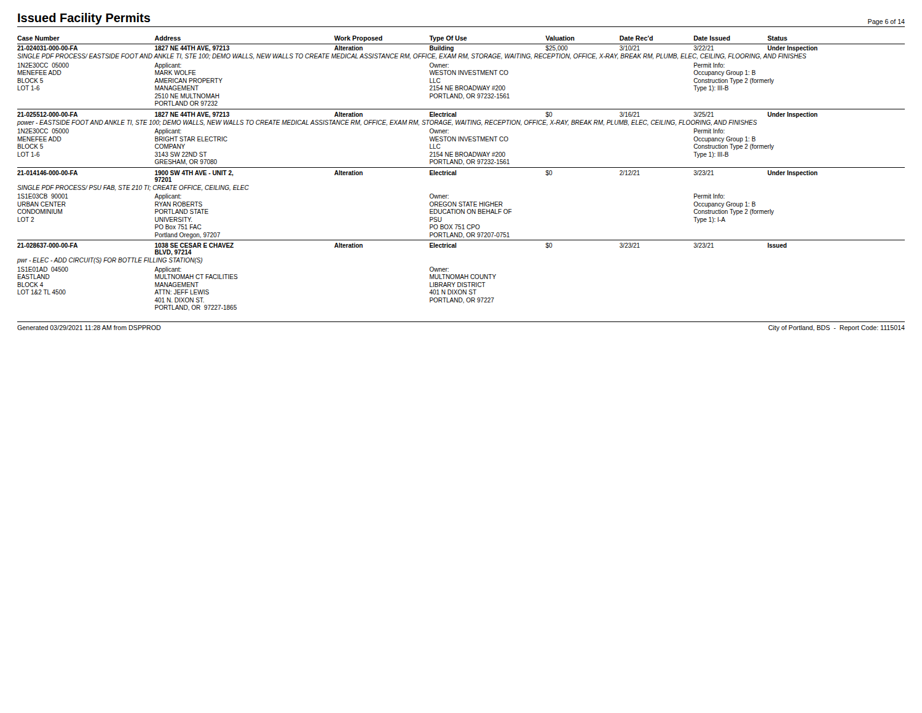Issued Facility Permits
Page 6 of 14
| Case Number | Address | Work Proposed | Type Of Use | Valuation | Date Rec'd | Date Issued | Status |
| --- | --- | --- | --- | --- | --- | --- | --- |
| 21-024031-000-00-FA | 1827 NE 44TH AVE, 97213 | Alteration | Building | $25,000 | 3/10/21 | 3/22/21 | Under Inspection |
| SINGLE PDF PROCESS/ EASTSIDE FOOT AND ANKLE TI, STE 100; DEMO WALLS, NEW WALLS TO CREATE MEDICAL ASSISTANCE RM, OFFICE, EXAM RM, STORAGE, WAITING, RECEPTION, OFFICE, X-RAY, BREAK RM, PLUMB, ELEC, CEILING, FLOORING, AND FINISHES |
| 1N2E30CC 05000 MENEFEE ADD BLOCK 5 LOT 1-6 | Applicant: MARK WOLFE AMERICAN PROPERTY MANAGEMENT 2510 NE MULTNOMAH PORTLAND OR 97232 | Owner: WESTON INVESTMENT CO LLC 2154 NE BROADWAY #200 PORTLAND, OR 97232-1561 | Permit Info: Occupancy Group 1: B Construction Type 2 (formerly Type 1): III-B |
| 21-025512-000-00-FA | 1827 NE 44TH AVE, 97213 | Alteration | Electrical | $0 | 3/16/21 | 3/25/21 | Under Inspection |
| power - EASTSIDE FOOT AND ANKLE TI, STE 100; DEMO WALLS, NEW WALLS TO CREATE MEDICAL ASSISTANCE RM, OFFICE, EXAM RM, STORAGE, WAITING, RECEPTION, OFFICE, X-RAY, BREAK RM, PLUMB, ELEC, CEILING, FLOORING, AND FINISHES |
| 1N2E30CC 05000 MENEFEE ADD BLOCK 5 LOT 1-6 | Applicant: BRIGHT STAR ELECTRIC COMPANY 3143 SW 22ND ST GRESHAM, OR 97080 | Owner: WESTON INVESTMENT CO LLC 2154 NE BROADWAY #200 PORTLAND, OR 97232-1561 | Permit Info: Occupancy Group 1: B Construction Type 2 (formerly Type 1): III-B |
| 21-014146-000-00-FA | 1900 SW 4TH AVE - UNIT 2, 97201 | Alteration | Electrical | $0 | 2/12/21 | 3/23/21 | Under Inspection |
| SINGLE PDF PROCESS/ PSU FAB, STE 210 TI; CREATE OFFICE, CEILING, ELEC |
| 1S1E03CB 90001 URBAN CENTER CONDOMINIUM LOT 2 | Applicant: RYAN ROBERTS PORTLAND STATE UNIVERSITY. PO Box 751 FAC Portland Oregon, 97207 | Owner: OREGON STATE HIGHER EDUCATION ON BEHALF OF PSU PO BOX 751 CPO PORTLAND, OR 97207-0751 | Permit Info: Occupancy Group 1: B Construction Type 2 (formerly Type 1): I-A |
| 21-028637-000-00-FA | 1038 SE CESAR E CHAVEZ BLVD, 97214 | Alteration | Electrical | $0 | 3/23/21 | 3/23/21 | Issued |
| pwr - ELEC - ADD CIRCUIT(S) FOR BOTTLE FILLING STATION(S) |
| 1S1E01AD 04500 EASTLAND BLOCK 4 LOT 1&2 TL 4500 | Applicant: MULTNOMAH CT FACILITIES MANAGEMENT ATTN: JEFF LEWIS 401 N. DIXON ST. PORTLAND, OR 97227-1865 | Owner: MULTNOMAH COUNTY LIBRARY DISTRICT 401 N DIXON ST PORTLAND, OR 97227 | |
Generated 03/29/2021 11:28 AM from DSPPROD
City of Portland, BDS - Report Code: 1115014